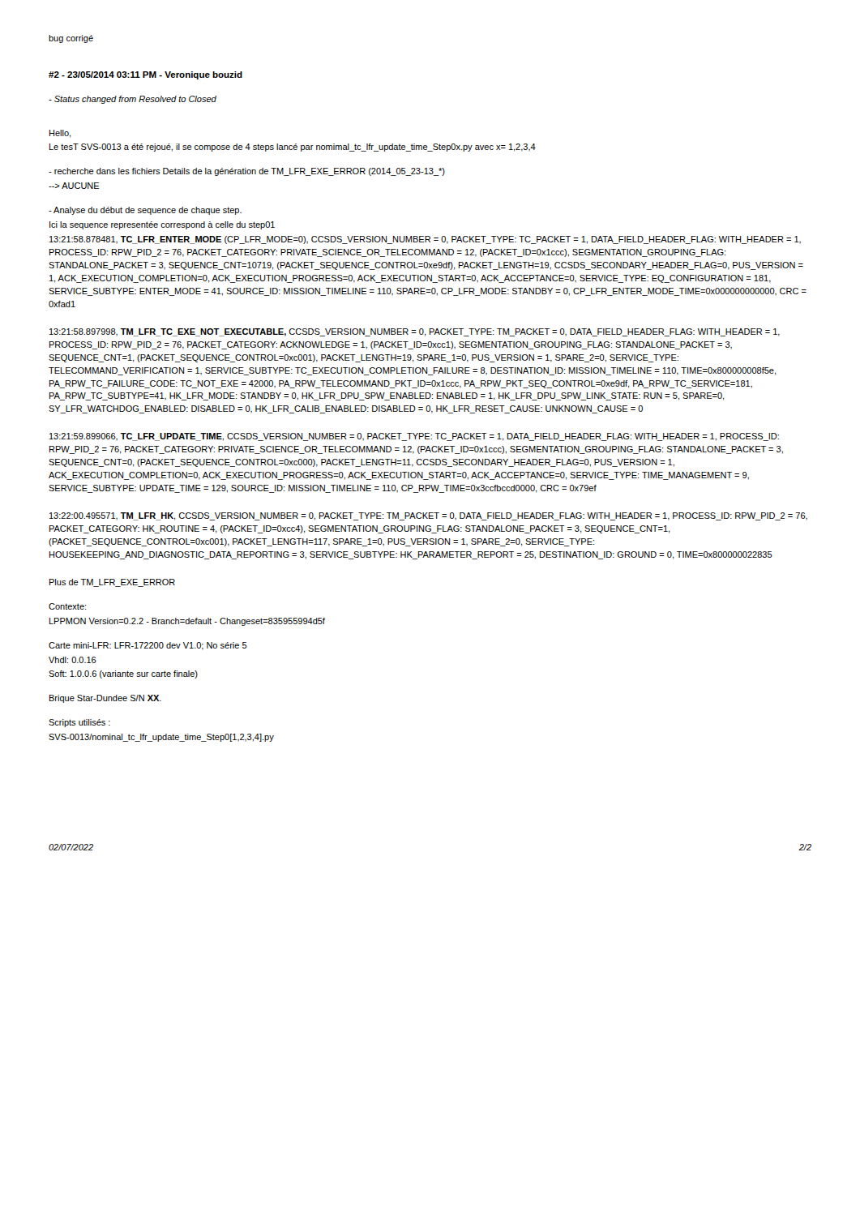bug corrigé
#2 - 23/05/2014 03:11 PM - Veronique bouzid
- Status changed from Resolved to Closed
Hello,
Le tesT SVS-0013 a été rejoué, il se compose de 4 steps lancé par nomimal_tc_lfr_update_time_Step0x.py avec x= 1,2,3,4
- recherche dans les fichiers Details de la génération de TM_LFR_EXE_ERROR (2014_05_23-13_*)
--> AUCUNE
- Analyse du début de sequence de chaque step.
Ici la sequence representée correspond à celle du step01
13:21:58.878481, TC_LFR_ENTER_MODE (CP_LFR_MODE=0), CCSDS_VERSION_NUMBER = 0, PACKET_TYPE: TC_PACKET = 1, DATA_FIELD_HEADER_FLAG: WITH_HEADER = 1, PROCESS_ID: RPW_PID_2 = 76, PACKET_CATEGORY: PRIVATE_SCIENCE_OR_TELECOMMAND = 12, (PACKET_ID=0x1ccc), SEGMENTATION_GROUPING_FLAG: STANDALONE_PACKET = 3, SEQUENCE_CNT=10719, (PACKET_SEQUENCE_CONTROL=0xe9df), PACKET_LENGTH=19, CCSDS_SECONDARY_HEADER_FLAG=0, PUS_VERSION = 1, ACK_EXECUTION_COMPLETION=0, ACK_EXECUTION_PROGRESS=0, ACK_EXECUTION_START=0, ACK_ACCEPTANCE=0, SERVICE_TYPE: EQ_CONFIGURATION = 181, SERVICE_SUBTYPE: ENTER_MODE = 41, SOURCE_ID: MISSION_TIMELINE = 110, SPARE=0, CP_LFR_MODE: STANDBY = 0, CP_LFR_ENTER_MODE_TIME=0x000000000000, CRC = 0xfad1
13:21:58.897998, TM_LFR_TC_EXE_NOT_EXECUTABLE, CCSDS_VERSION_NUMBER = 0, PACKET_TYPE: TM_PACKET = 0, DATA_FIELD_HEADER_FLAG: WITH_HEADER = 1, PROCESS_ID: RPW_PID_2 = 76, PACKET_CATEGORY: ACKNOWLEDGE = 1, (PACKET_ID=0xcc1), SEGMENTATION_GROUPING_FLAG: STANDALONE_PACKET = 3, SEQUENCE_CNT=1, (PACKET_SEQUENCE_CONTROL=0xc001), PACKET_LENGTH=19, SPARE_1=0, PUS_VERSION = 1, SPARE_2=0, SERVICE_TYPE: TELECOMMAND_VERIFICATION = 1, SERVICE_SUBTYPE: TC_EXECUTION_COMPLETION_FAILURE = 8, DESTINATION_ID: MISSION_TIMELINE = 110, TIME=0x800000008f5e, PA_RPW_TC_FAILURE_CODE: TC_NOT_EXE = 42000, PA_RPW_TELECOMMAND_PKT_ID=0x1ccc, PA_RPW_PKT_SEQ_CONTROL=0xe9df, PA_RPW_TC_SERVICE=181, PA_RPW_TC_SUBTYPE=41, HK_LFR_MODE: STANDBY = 0, HK_LFR_DPU_SPW_ENABLED: ENABLED = 1, HK_LFR_DPU_SPW_LINK_STATE: RUN = 5, SPARE=0, SY_LFR_WATCHDOG_ENABLED: DISABLED = 0, HK_LFR_CALIB_ENABLED: DISABLED = 0, HK_LFR_RESET_CAUSE: UNKNOWN_CAUSE = 0
13:21:59.899066, TC_LFR_UPDATE_TIME, CCSDS_VERSION_NUMBER = 0, PACKET_TYPE: TC_PACKET = 1, DATA_FIELD_HEADER_FLAG: WITH_HEADER = 1, PROCESS_ID: RPW_PID_2 = 76, PACKET_CATEGORY: PRIVATE_SCIENCE_OR_TELECOMMAND = 12, (PACKET_ID=0x1ccc), SEGMENTATION_GROUPING_FLAG: STANDALONE_PACKET = 3, SEQUENCE_CNT=0, (PACKET_SEQUENCE_CONTROL=0xc000), PACKET_LENGTH=11, CCSDS_SECONDARY_HEADER_FLAG=0, PUS_VERSION = 1, ACK_EXECUTION_COMPLETION=0, ACK_EXECUTION_PROGRESS=0, ACK_EXECUTION_START=0, ACK_ACCEPTANCE=0, SERVICE_TYPE: TIME_MANAGEMENT = 9, SERVICE_SUBTYPE: UPDATE_TIME = 129, SOURCE_ID: MISSION_TIMELINE = 110, CP_RPW_TIME=0x3ccfbccd0000, CRC = 0x79ef
13:22:00.495571, TM_LFR_HK, CCSDS_VERSION_NUMBER = 0, PACKET_TYPE: TM_PACKET = 0, DATA_FIELD_HEADER_FLAG: WITH_HEADER = 1, PROCESS_ID: RPW_PID_2 = 76, PACKET_CATEGORY: HK_ROUTINE = 4, (PACKET_ID=0xcc4), SEGMENTATION_GROUPING_FLAG: STANDALONE_PACKET = 3, SEQUENCE_CNT=1, (PACKET_SEQUENCE_CONTROL=0xc001), PACKET_LENGTH=117, SPARE_1=0, PUS_VERSION = 1, SPARE_2=0, SERVICE_TYPE: HOUSEKEEPING_AND_DIAGNOSTIC_DATA_REPORTING = 3, SERVICE_SUBTYPE: HK_PARAMETER_REPORT = 25, DESTINATION_ID: GROUND = 0, TIME=0x800000022835
Plus de TM_LFR_EXE_ERROR
Contexte:
LPPMON Version=0.2.2 - Branch=default - Changeset=835955994d5f
Carte mini-LFR: LFR-172200 dev V1.0; No série 5
Vhdl: 0.0.16
Soft: 1.0.0.6 (variante sur carte finale)
Brique Star-Dundee S/N XX.
Scripts utilisés :
SVS-0013/nominal_tc_lfr_update_time_Step0[1,2,3,4].py
02/07/2022 2/2